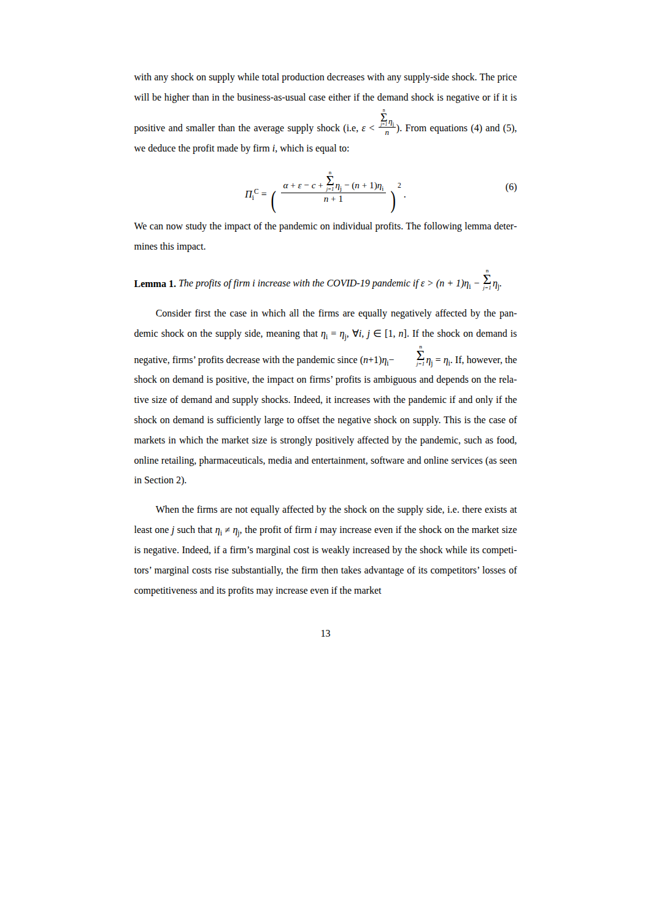with any shock on supply while total production decreases with any supply-side shock. The price will be higher than in the business-as-usual case either if the demand shock is negative or if it is positive and smaller than the average supply shock (i.e, ε < nΣj=1 ηj n). From equations (4) and (5), we deduce the profit made by firm i, which is equal to:
ΠiC = ( α + ε − c + nΣj=1 ηj − (n + 1)ηi n + 1 ) 2 . (6)
We can now study the impact of the pandemic on individual profits. The following lemma determines this impact.
Lemma 1. The profits of firm i increase with the COVID-19 pandemic if ε > (n + 1)ηi − nΣj=1 ηj.
Consider first the case in which all the firms are equally negatively affected by the pandemic shock on the supply side, meaning that ηi = ηj, ∀i, j ∈ [1, n]. If the shock on demand is negative, firms’ profits decrease with the pandemic since (n+1)ηi−nΣj=1 ηj = ηi. If, however, the shock on demand is positive, the impact on firms’ profits is ambiguous and depends on the relative size of demand and supply shocks. Indeed, it increases with the pandemic if and only if the shock on demand is sufficiently large to offset the negative shock on supply. This is the case of markets in which the market size is strongly positively affected by the pandemic, such as food, online retailing, pharmaceuticals, media and entertainment, software and online services (as seen in Section 2).
When the firms are not equally affected by the shock on the supply side, i.e. there exists at least one j such that ηi ≠ ηj, the profit of firm i may increase even if the shock on the market size is negative. Indeed, if a firm’s marginal cost is weakly increased by the shock while its competitors’ marginal costs rise substantially, the firm then takes advantage of its competitors’ losses of competitiveness and its profits may increase even if the market
13